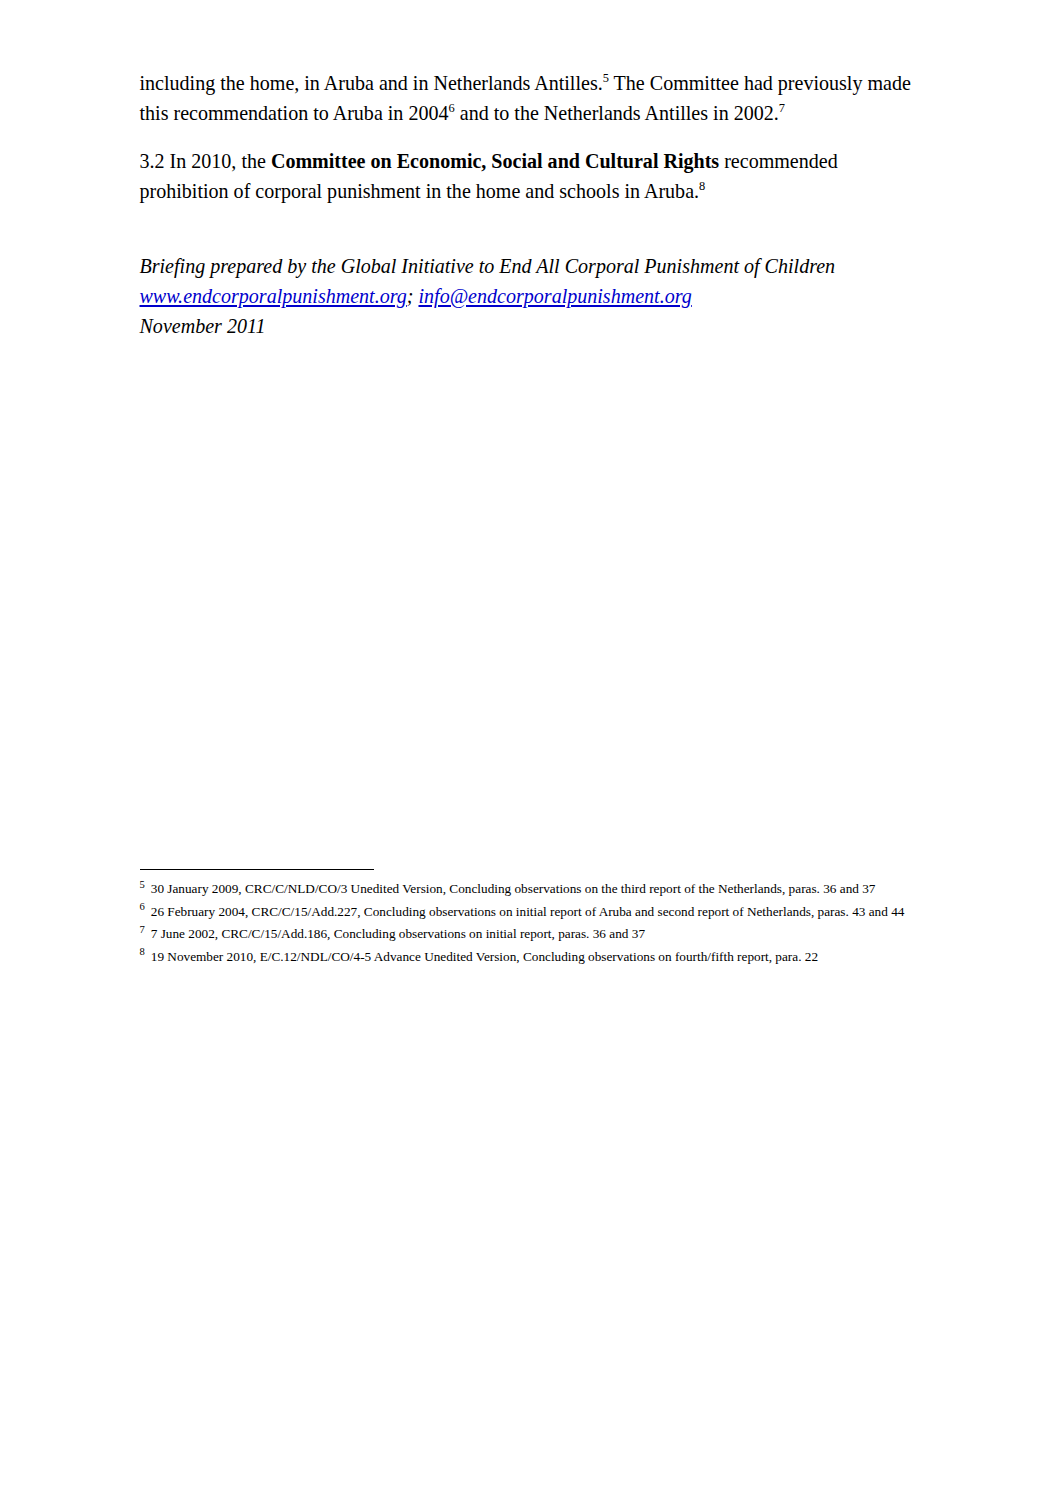including the home, in Aruba and in Netherlands Antilles.5 The Committee had previously made this recommendation to Aruba in 20046 and to the Netherlands Antilles in 2002.7
3.2 In 2010, the Committee on Economic, Social and Cultural Rights recommended prohibition of corporal punishment in the home and schools in Aruba.8
Briefing prepared by the Global Initiative to End All Corporal Punishment of Children
www.endcorporalpunishment.org; info@endcorporalpunishment.org
November 2011
5 30 January 2009, CRC/C/NLD/CO/3 Unedited Version, Concluding observations on the third report of the Netherlands, paras. 36 and 37
6 26 February 2004, CRC/C/15/Add.227, Concluding observations on initial report of Aruba and second report of Netherlands, paras. 43 and 44
7 7 June 2002, CRC/C/15/Add.186, Concluding observations on initial report, paras. 36 and 37
8 19 November 2010, E/C.12/NDL/CO/4-5 Advance Unedited Version, Concluding observations on fourth/fifth report, para. 22